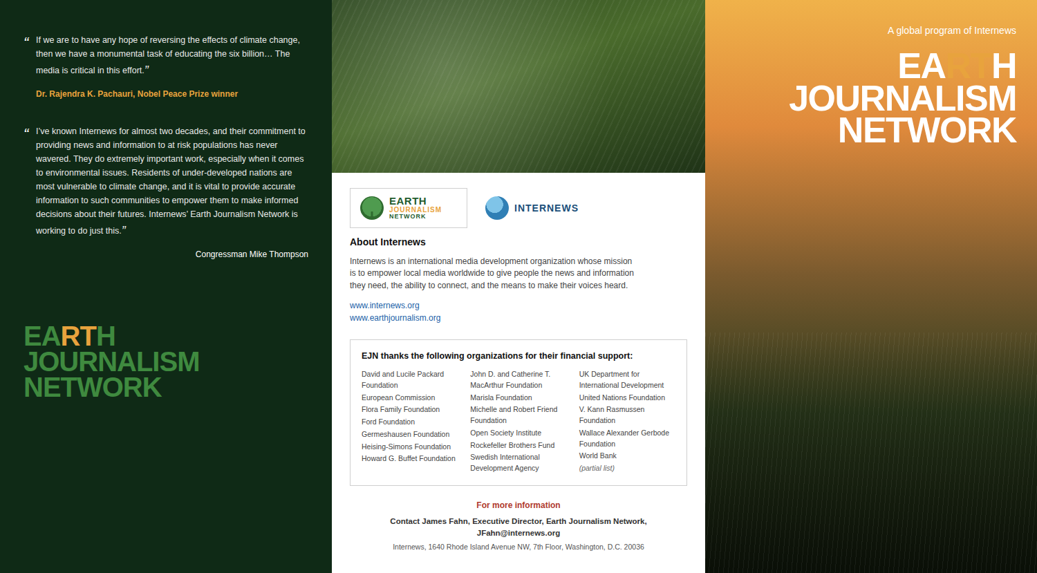“ If we are to have any hope of reversing the effects of climate change, then we have a monumental task of educating the six billion… The media is critical in this effort.” Dr. Rajendra K. Pachauri, Nobel Peace Prize winner
“ I’ve known Internews for almost two decades, and their commitment to providing news and information to at risk populations has never wavered. They do extremely important work, especially when it comes to environmental issues. Residents of under-developed nations are most vulnerable to climate change, and it is vital to provide accurate information to such communities to empower them to make informed decisions about their futures. Internews’ Earth Journalism Network is working to do just this.” Congressman Mike Thompson
EA RT H JOURNALISM NETWORK
EARTH
JOURNALISM
NETWORK
INTERNEWS
About Internews
Internews is an international media development organization whose mission is to empower local media worldwide to give people the news and information they need, the ability to connect, and the means to make their voices heard.
www.internews.org www.earthjournalism.org
EJN thanks the following organizations for their financial support:
David and Lucile Packard Foundation
European Commission
Flora Family Foundation
Ford Foundation
Germeshausen Foundation
Heising-Simons Foundation
Howard G. Buffet Foundation
John D. and Catherine T. MacArthur Foundation
Marisla Foundation
Michelle and Robert Friend Foundation
Open Society Institute
Rockefeller Brothers Fund
Swedish International Development Agency
UK Department for International Development
United Nations Foundation
V. Kann Rasmussen Foundation
Wallace Alexander Gerbode Foundation
World Bank
(partial list)
For more information
Contact James Fahn, Executive Director, Earth Journalism Network, JFahn@internews.org
Internews, 1640 Rhode Island Avenue NW, 7th Floor, Washington, D.C. 20036
A global program of Internews
EA RT H JOURNALISM NETWORK